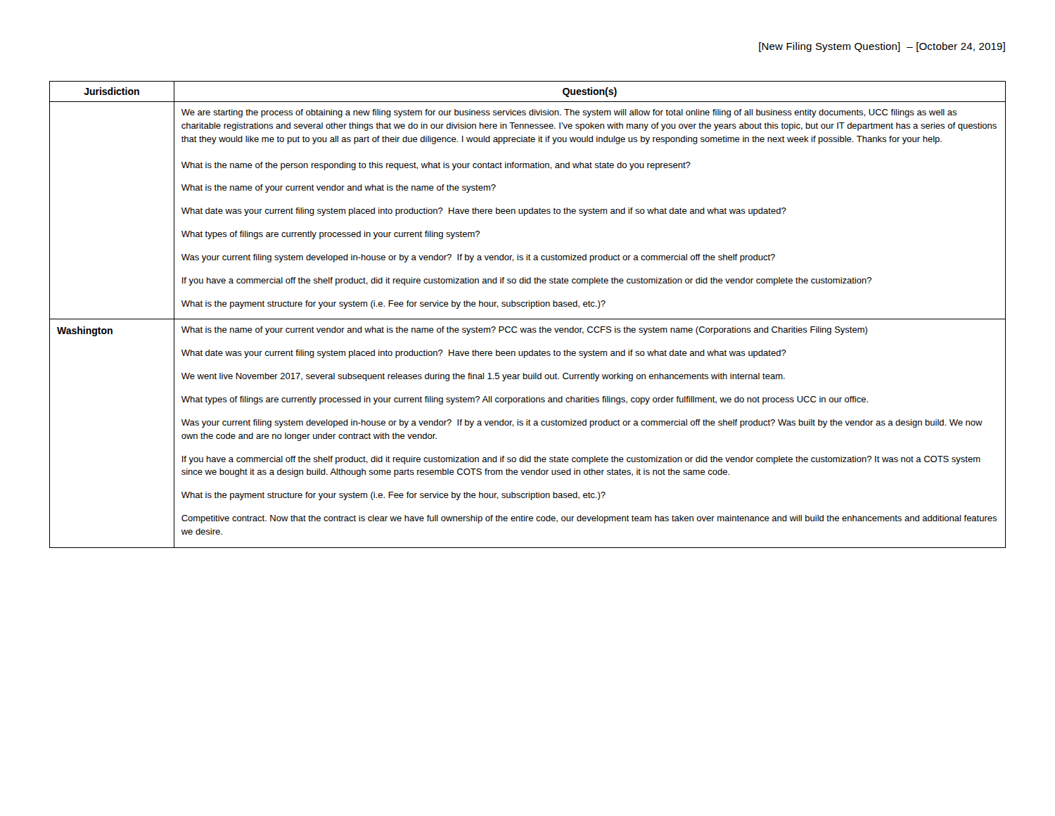[New Filing System Question] – [October 24, 2019]
| Jurisdiction | Question(s) |
| --- | --- |
| | We are starting the process of obtaining a new filing system for our business services division. The system will allow for total online filing of all business entity documents, UCC filings as well as charitable registrations and several other things that we do in our division here in Tennessee. I've spoken with many of you over the years about this topic, but our IT department has a series of questions that they would like me to put to you all as part of their due diligence. I would appreciate it if you would indulge us by responding sometime in the next week if possible. Thanks for your help. What is the name of the person responding to this request, what is your contact information, and what state do you represent? What is the name of your current vendor and what is the name of the system? What date was your current filing system placed into production? Have there been updates to the system and if so what date and what was updated? What types of filings are currently processed in your current filing system? Was your current filing system developed in-house or by a vendor? If by a vendor, is it a customized product or a commercial off the shelf product? If you have a commercial off the shelf product, did it require customization and if so did the state complete the customization or did the vendor complete the customization? What is the payment structure for your system (i.e. Fee for service by the hour, subscription based, etc.)? |
| Washington | What is the name of your current vendor and what is the name of the system? PCC was the vendor, CCFS is the system name (Corporations and Charities Filing System) What date was your current filing system placed into production? Have there been updates to the system and if so what date and what was updated? We went live November 2017, several subsequent releases during the final 1.5 year build out. Currently working on enhancements with internal team. What types of filings are currently processed in your current filing system? All corporations and charities filings, copy order fulfillment, we do not process UCC in our office. Was your current filing system developed in-house or by a vendor? If by a vendor, is it a customized product or a commercial off the shelf product? Was built by the vendor as a design build. We now own the code and are no longer under contract with the vendor. If you have a commercial off the shelf product, did it require customization and if so did the state complete the customization or did the vendor complete the customization? It was not a COTS system since we bought it as a design build. Although some parts resemble COTS from the vendor used in other states, it is not the same code. What is the payment structure for your system (i.e. Fee for service by the hour, subscription based, etc.)? Competitive contract. Now that the contract is clear we have full ownership of the entire code, our development team has taken over maintenance and will build the enhancements and additional features we desire. |